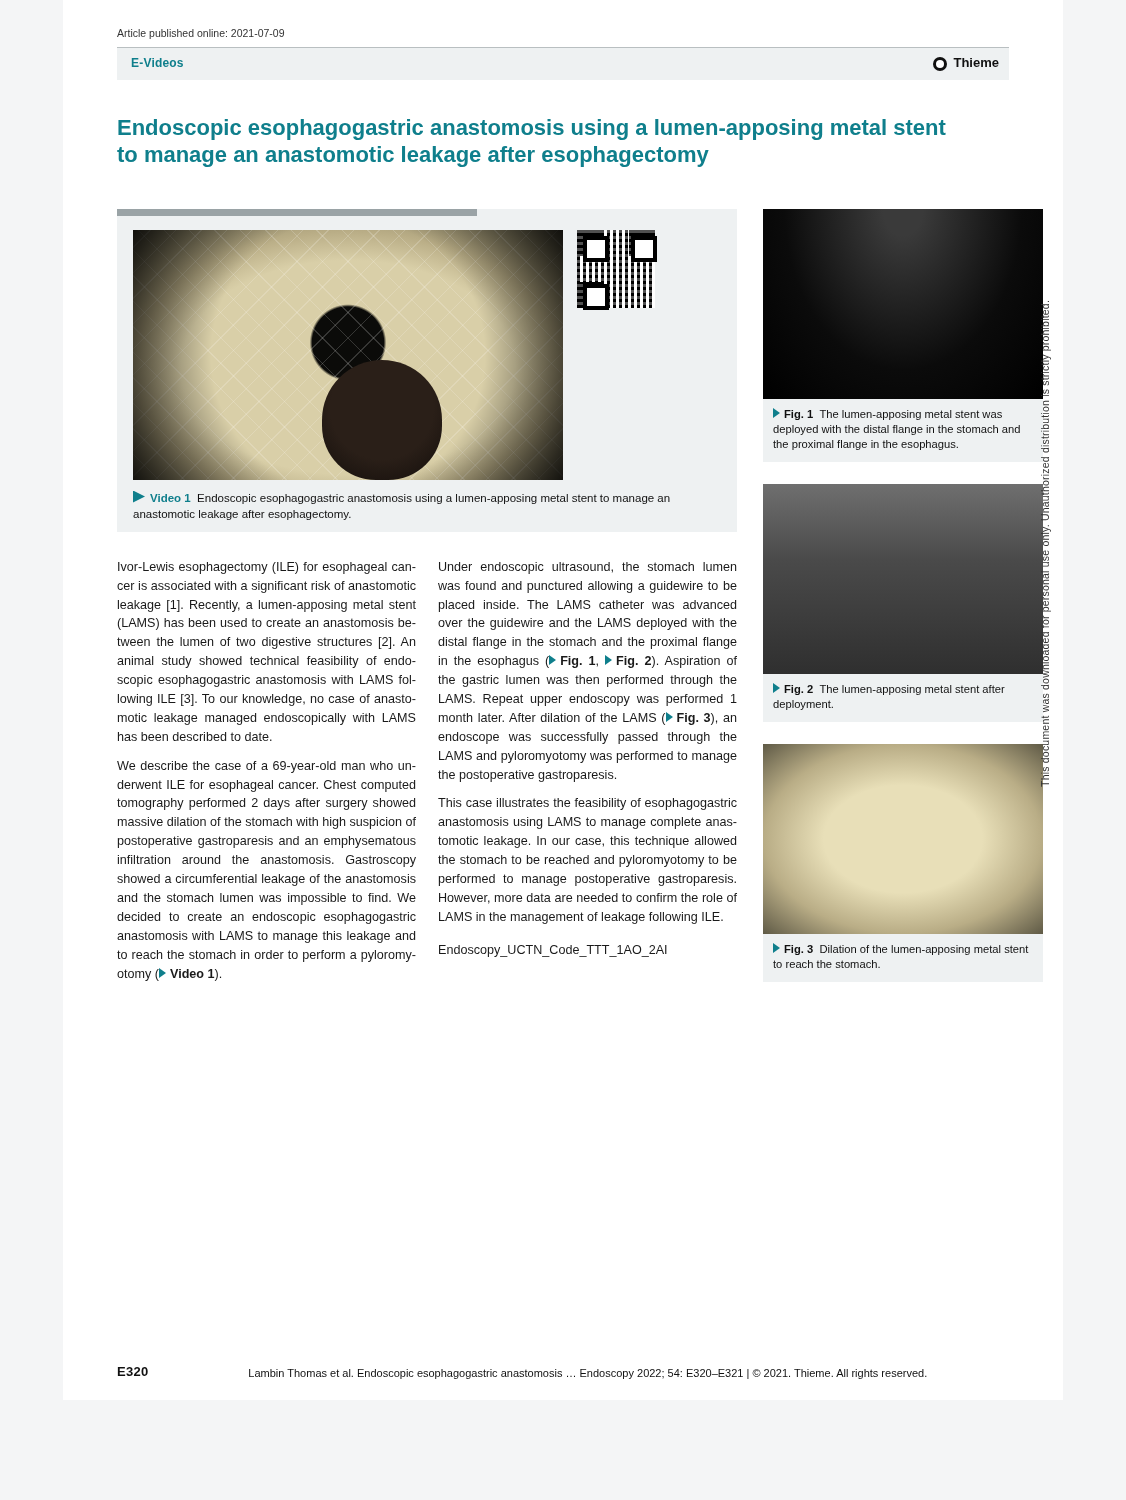Article published online: 2021-07-09
E-Videos
Thieme
Endoscopic esophagogastric anastomosis using a lumen-apposing metal stent
to manage an anastomotic leakage after esophagectomy
Video 1 Endoscopic esophagogastric anastomosis using a lumen-apposing metal stent to manage an anastomotic leakage after esophagectomy.
Ivor-Lewis esophagectomy (ILE) for esophageal cancer is associated with a significant risk of anastomotic leakage [1]. Recently, a lumen-apposing metal stent (LAMS) has been used to create an anastomosis between the lumen of two digestive structures [2]. An animal study showed technical feasibility of endoscopic esophagogastric anastomosis with LAMS following ILE [3]. To our knowledge, no case of anastomotic leakage managed endoscopically with LAMS has been described to date.
We describe the case of a 69-year-old man who underwent ILE for esophageal cancer. Chest computed tomography performed 2 days after surgery showed massive dilation of the stomach with high suspicion of postoperative gastroparesis and an emphysematous infiltration around the anastomosis. Gastroscopy showed a circumferential leakage of the anastomosis and the stomach lumen was impossible to find. We decided to create an endoscopic esophagogastric anastomosis with LAMS to manage this leakage and to reach the stomach in order to perform a pyloromyotomy ( Video 1).
Under endoscopic ultrasound, the stomach lumen was found and punctured allowing a guidewire to be placed inside. The LAMS catheter was advanced over the guidewire and the LAMS deployed with the distal flange in the stomach and the proximal flange in the esophagus ( Fig. 1, Fig. 2). Aspiration of the gastric lumen was then performed through the LAMS. Repeat upper endoscopy was performed 1 month later. After dilation of the LAMS ( Fig. 3), an endoscope was successfully passed through the LAMS and pyloromyotomy was performed to manage the postoperative gastroparesis.
This case illustrates the feasibility of esophagogastric anastomosis using LAMS to manage complete anastomotic leakage. In our case, this technique allowed the stomach to be reached and pyloromyotomy to be performed to manage postoperative gastroparesis. However, more data are needed to confirm the role of LAMS in the management of leakage following ILE.
Endoscopy_UCTN_Code_TTT_1AO_2AI
Fig. 1 The lumen-apposing metal stent was deployed with the distal flange in the stomach and the proximal flange in the esophagus.
Fig. 2 The lumen-apposing metal stent after deployment.
Fig. 3 Dilation of the lumen-apposing metal stent to reach the stomach.
This document was downloaded for personal use only. Unauthorized distribution is strictly prohibited.
E320
Lambin Thomas et al. Endoscopic esophagogastric anastomosis … Endoscopy 2022; 54: E320–E321 | © 2021. Thieme. All rights reserved.